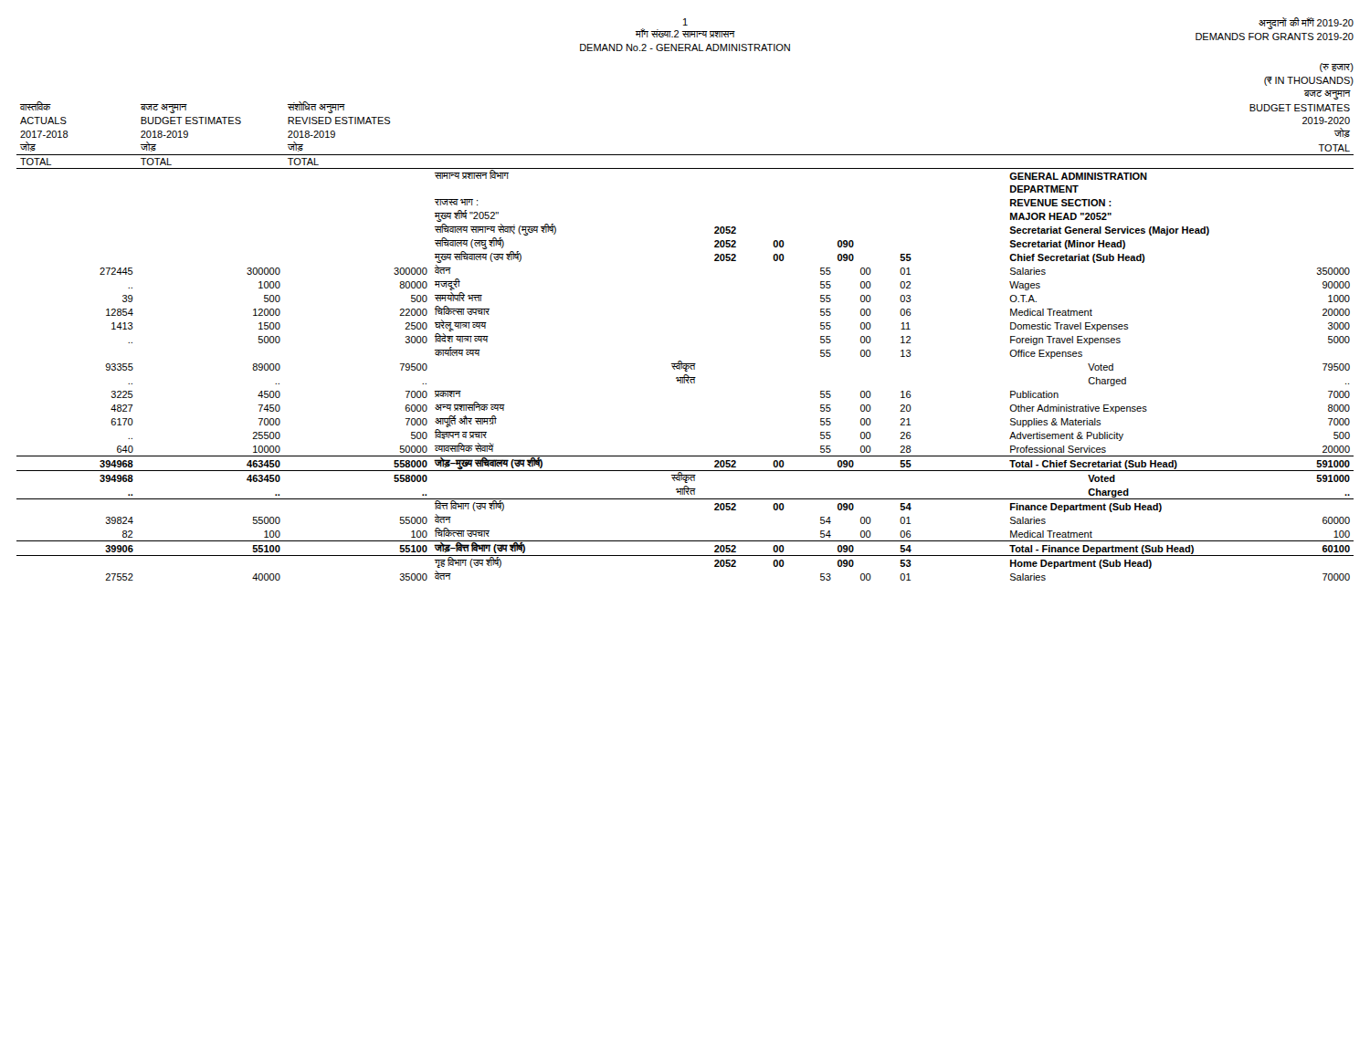1
माँग संख्या.2 सामान्य प्रशासन
DEMAND No.2 - GENERAL ADMINISTRATION
अनुदानों की माँगें 2019-20
DEMANDS FOR GRANTS 2019-20
(रु हजार)
(₹ IN THOUSANDS)
| | | | | | | | | | | | | बजट अनुमान |
| --- | --- | --- | --- | --- | --- | --- | --- | --- | --- | --- | --- | --- |
| वास्तविक | बजट अनुमान | संशोधित अनुमान | | | | | | | | | | BUDGET ESTIMATES |
| ACTUALS | BUDGET ESTIMATES | REVISED ESTIMATES | | | | | | | | | | 2019-2020 |
| 2017-2018 | 2018-2019 | 2018-2019 | | | | | | | | | | जोड़ |
| जोड़ | जोड़ | जोड़ | | | | | | | | | | TOTAL |
| TOTAL | TOTAL | TOTAL | | | | | | | | | | |
| | | | सामान्य प्रशासन विभाग | | GENERAL ADMINISTRATION | |
| | | | | | DEPARTMENT | |
| | | | राजस्व भाग : | | REVENUE SECTION : | |
| | | | मुख्य शीर्ष "2052" | | MAJOR HEAD "2052" | |
| | | | सचिवालय सामान्य सेवाएं (मुख्य शीर्ष) | 2052 | | | | | | | Secretariat General Services (Major Head) | |
| | | | सचिवालय (लघु शीर्ष) | 2052 | 00 | 090 | | | | Secretariat (Minor Head) | |
| | | | मुख्य सचिवालय (उप शीर्ष) | 2052 | 00 | 090 | 55 | | | Chief Secretariat (Sub Head) | |
| 272445 | 300000 | 300000 | वेतन | | | 55 | 00 | 01 | | Salaries | 350000 |
| .. | 1000 | 80000 | मजदूरी | | | 55 | 00 | 02 | | Wages | 90000 |
| 39 | 500 | 500 | समयोपरि भत्ता | | | 55 | 00 | 03 | | O.T.A. | 1000 |
| 12854 | 12000 | 22000 | चिकित्सा उपचार | | | 55 | 00 | 06 | | Medical Treatment | 20000 |
| 1413 | 1500 | 2500 | घरेलू यात्रा व्यय | | | 55 | 00 | 11 | | Domestic Travel Expenses | 3000 |
| .. | 5000 | 3000 | विदेश यात्रा व्यय | | | 55 | 00 | 12 | | Foreign Travel Expenses | 5000 |
| | | | कार्यालय व्यय | | | 55 | 00 | 13 | | Office Expenses | |
| 93355 | 89000 | 79500 | स्वीकृत | | Voted | 79500 |
| .. | .. | .. | भारित | | Charged | .. |
| 3225 | 4500 | 7000 | प्रकाशन | | | 55 | 00 | 16 | | Publication | 7000 |
| 4827 | 7450 | 6000 | अन्य प्रशासनिक व्यय | | | 55 | 00 | 20 | | Other Administrative Expenses | 8000 |
| 6170 | 7000 | 7000 | आपूर्ति और सामग्री | | | 55 | 00 | 21 | | Supplies & Materials | 7000 |
| .. | 25500 | 500 | विज्ञापन व प्रचार | | | 55 | 00 | 26 | | Advertisement & Publicity | 500 |
| 640 | 10000 | 50000 | व्यावसायिक सेवायें | | | 55 | 00 | 28 | | Professional Services | 20000 |
| 394968 | 463450 | 558000 | जोड़–मुख्य सचिवालय (उप शीर्ष) | 2052 | 00 | 090 | 55 | | Total - Chief Secretariat (Sub Head) | 591000 |
| 394968 | 463450 | 558000 | स्वीकृत | | Voted | 591000 |
| .. | .. | .. | भारित | | Charged | .. |
| | | | वित्त विभाग (उप शीर्ष) | 2052 | 00 | 090 | 54 | | Finance Department (Sub Head) | |
| 39824 | 55000 | 55000 | वेतन | | | 54 | 00 | 01 | | Salaries | 60000 |
| 82 | 100 | 100 | चिकित्सा उपचार | | | 54 | 00 | 06 | | Medical Treatment | 100 |
| 39906 | 55100 | 55100 | जोड़–वित्त विभाग (उप शीर्ष) | 2052 | 00 | 090 | 54 | | Total - Finance Department (Sub Head) | 60100 |
| | | | गृह विभाग (उप शीर्ष) | 2052 | 00 | 090 | 53 | | Home Department (Sub Head) | |
| 27552 | 40000 | 35000 | वेतन | | | 53 | 00 | 01 | | Salaries | 70000 |